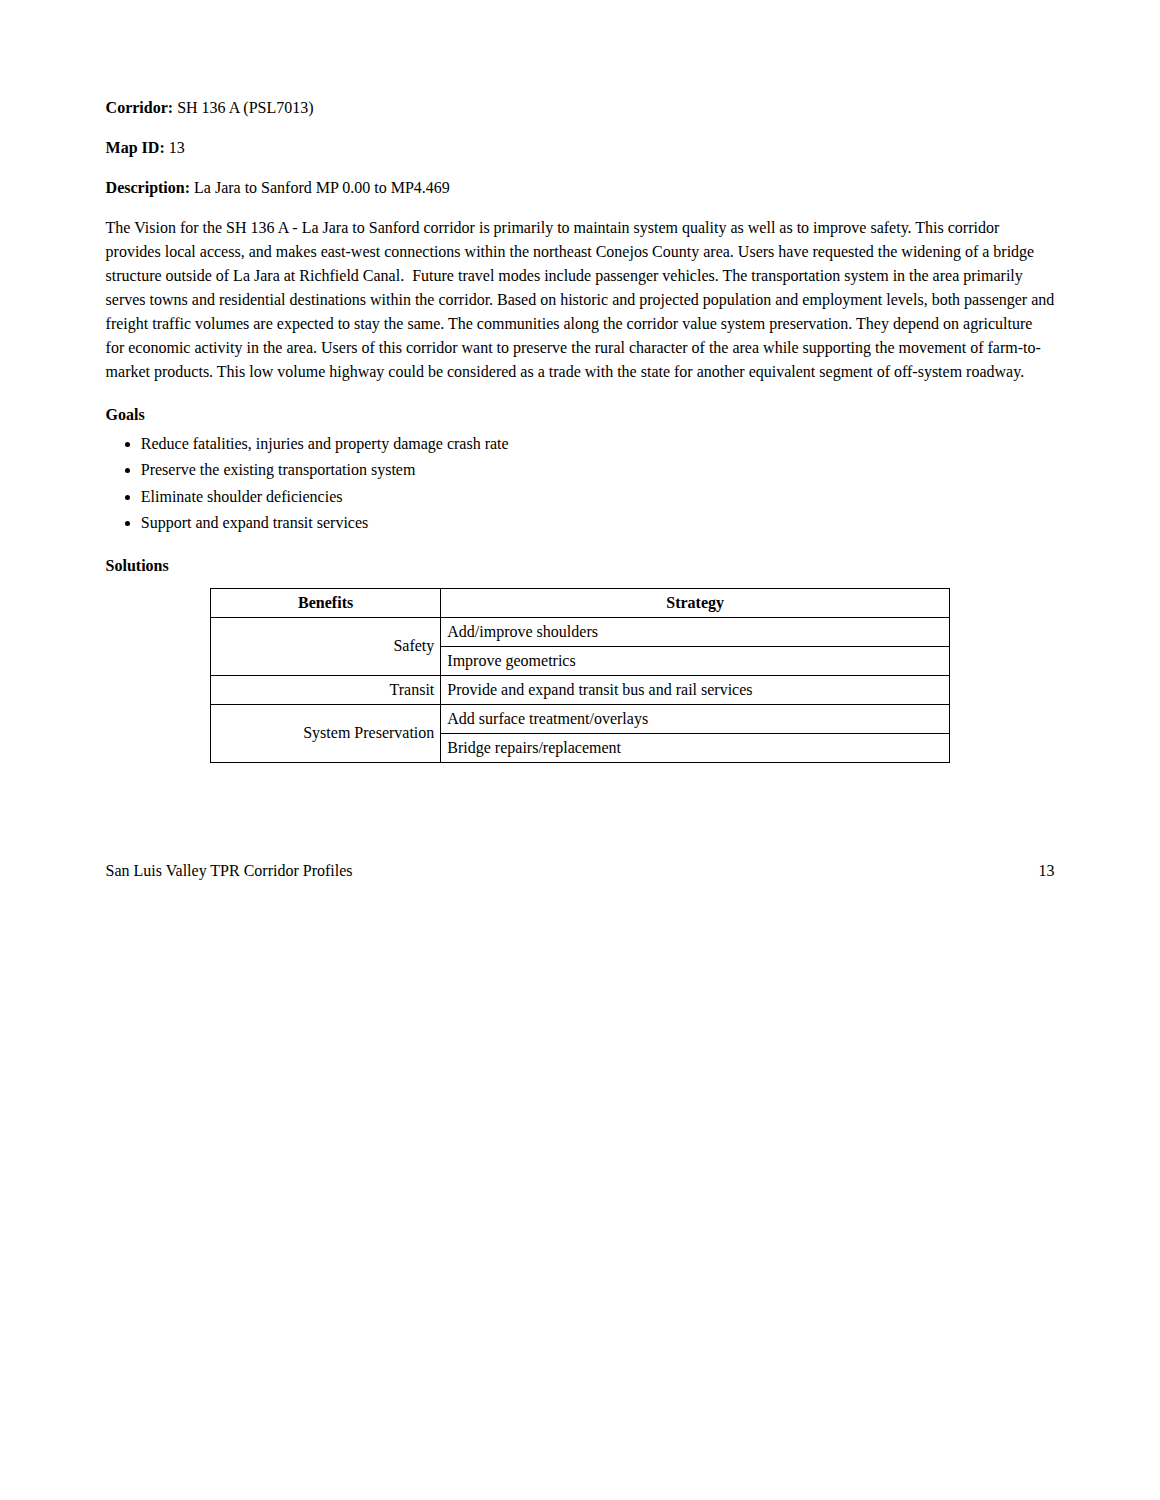Corridor: SH 136 A (PSL7013)
Map ID: 13
Description: La Jara to Sanford MP 0.00 to MP4.469
The Vision for the SH 136 A - La Jara to Sanford corridor is primarily to maintain system quality as well as to improve safety. This corridor provides local access, and makes east-west connections within the northeast Conejos County area. Users have requested the widening of a bridge structure outside of La Jara at Richfield Canal. Future travel modes include passenger vehicles. The transportation system in the area primarily serves towns and residential destinations within the corridor. Based on historic and projected population and employment levels, both passenger and freight traffic volumes are expected to stay the same. The communities along the corridor value system preservation. They depend on agriculture for economic activity in the area. Users of this corridor want to preserve the rural character of the area while supporting the movement of farm-to-market products. This low volume highway could be considered as a trade with the state for another equivalent segment of off-system roadway.
Goals
Reduce fatalities, injuries and property damage crash rate
Preserve the existing transportation system
Eliminate shoulder deficiencies
Support and expand transit services
Solutions
| Benefits | Strategy |
| --- | --- |
| Safety | Add/improve shoulders |
| Improve geometrics |
| Transit | Provide and expand transit bus and rail services |
| System Preservation | Add surface treatment/overlays |
| Bridge repairs/replacement |
San Luis Valley TPR Corridor Profiles 13